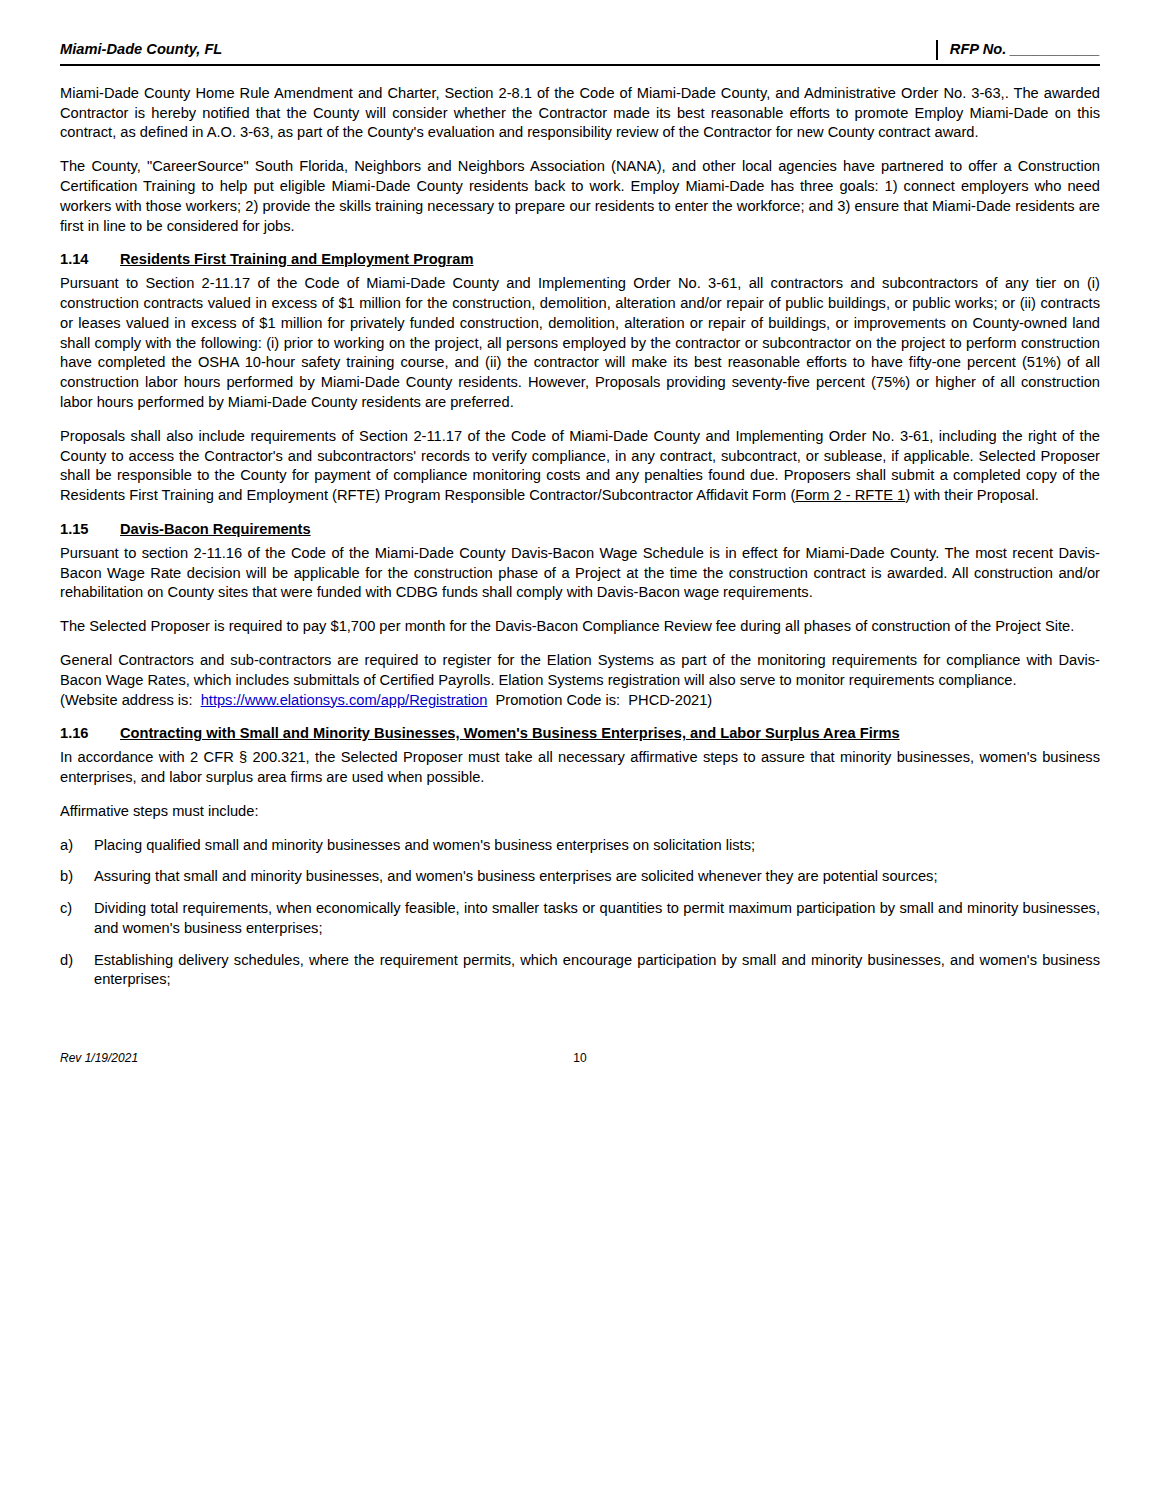Miami-Dade County, FL
RFP No. ___________
Miami-Dade County Home Rule Amendment and Charter, Section 2-8.1 of the Code of Miami-Dade County, and Administrative Order No. 3-63,. The awarded Contractor is hereby notified that the County will consider whether the Contractor made its best reasonable efforts to promote Employ Miami-Dade on this contract, as defined in A.O. 3-63, as part of the County's evaluation and responsibility review of the Contractor for new County contract award.
The County, "CareerSource" South Florida, Neighbors and Neighbors Association (NANA), and other local agencies have partnered to offer a Construction Certification Training to help put eligible Miami-Dade County residents back to work. Employ Miami-Dade has three goals: 1) connect employers who need workers with those workers; 2) provide the skills training necessary to prepare our residents to enter the workforce; and 3) ensure that Miami-Dade residents are first in line to be considered for jobs.
1.14 Residents First Training and Employment Program
Pursuant to Section 2-11.17 of the Code of Miami-Dade County and Implementing Order No. 3-61, all contractors and subcontractors of any tier on (i) construction contracts valued in excess of $1 million for the construction, demolition, alteration and/or repair of public buildings, or public works; or (ii) contracts or leases valued in excess of $1 million for privately funded construction, demolition, alteration or repair of buildings, or improvements on County-owned land shall comply with the following: (i) prior to working on the project, all persons employed by the contractor or subcontractor on the project to perform construction have completed the OSHA 10-hour safety training course, and (ii) the contractor will make its best reasonable efforts to have fifty-one percent (51%) of all construction labor hours performed by Miami-Dade County residents. However, Proposals providing seventy-five percent (75%) or higher of all construction labor hours performed by Miami-Dade County residents are preferred.
Proposals shall also include requirements of Section 2-11.17 of the Code of Miami-Dade County and Implementing Order No. 3-61, including the right of the County to access the Contractor's and subcontractors' records to verify compliance, in any contract, subcontract, or sublease, if applicable. Selected Proposer shall be responsible to the County for payment of compliance monitoring costs and any penalties found due. Proposers shall submit a completed copy of the Residents First Training and Employment (RFTE) Program Responsible Contractor/Subcontractor Affidavit Form (Form 2 - RFTE 1) with their Proposal.
1.15 Davis-Bacon Requirements
Pursuant to section 2-11.16 of the Code of the Miami-Dade County Davis-Bacon Wage Schedule is in effect for Miami-Dade County. The most recent Davis-Bacon Wage Rate decision will be applicable for the construction phase of a Project at the time the construction contract is awarded. All construction and/or rehabilitation on County sites that were funded with CDBG funds shall comply with Davis-Bacon wage requirements.
The Selected Proposer is required to pay $1,700 per month for the Davis-Bacon Compliance Review fee during all phases of construction of the Project Site.
General Contractors and sub-contractors are required to register for the Elation Systems as part of the monitoring requirements for compliance with Davis-Bacon Wage Rates, which includes submittals of Certified Payrolls. Elation Systems registration will also serve to monitor requirements compliance.
(Website address is: https://www.elationsys.com/app/Registration Promotion Code is: PHCD-2021)
1.16 Contracting with Small and Minority Businesses, Women's Business Enterprises, and Labor Surplus Area Firms
In accordance with 2 CFR § 200.321, the Selected Proposer must take all necessary affirmative steps to assure that minority businesses, women's business enterprises, and labor surplus area firms are used when possible.
Affirmative steps must include:
a) Placing qualified small and minority businesses and women's business enterprises on solicitation lists;
b) Assuring that small and minority businesses, and women's business enterprises are solicited whenever they are potential sources;
c) Dividing total requirements, when economically feasible, into smaller tasks or quantities to permit maximum participation by small and minority businesses, and women's business enterprises;
d) Establishing delivery schedules, where the requirement permits, which encourage participation by small and minority businesses, and women's business enterprises;
Rev 1/19/2021
10